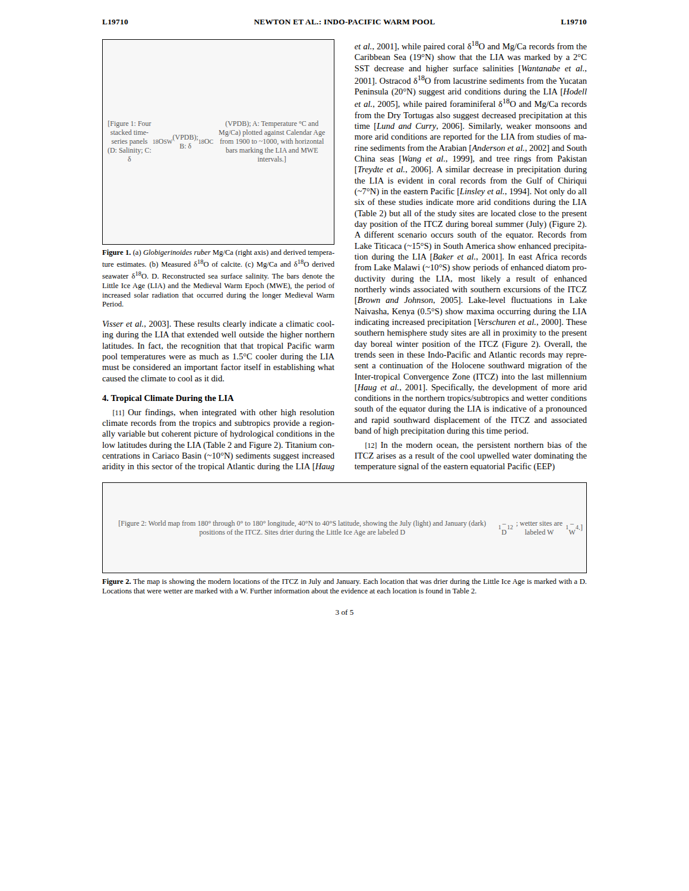L19710 NEWTON ET AL.: INDO-PACIFIC WARM POOL L19710
[Figure 1: Four stacked time-series panels (D: Salinity; C: δ18OSW (VPDB); B: δ18OC (VPDB); A: Temperature °C and Mg/Ca) plotted against Calendar Age from 1900 to ~1000, with horizontal bars marking the LIA and MWE intervals.]
Figure 1. (a) Globigerinoides ruber Mg/Ca (right axis) and derived temperature estimates. (b) Measured δ18O of calcite. (c) Mg/Ca and δ18O derived seawater δ18O. D. Reconstructed sea surface salinity. The bars denote the Little Ice Age (LIA) and the Medieval Warm Epoch (MWE), the period of increased solar radiation that occurred during the longer Medieval Warm Period.
Visser et al., 2003]. These results clearly indicate a climatic cooling during the LIA that extended well outside the higher northern latitudes. In fact, the recognition that that tropical Pacific warm pool temperatures were as much as 1.5°C cooler during the LIA must be considered an important factor itself in establishing what caused the climate to cool as it did.
4. Tropical Climate During the LIA
[11] Our findings, when integrated with other high resolution climate records from the tropics and subtropics provide a regionally variable but coherent picture of hydrological conditions in the low latitudes during the LIA (Table 2 and Figure 2). Titanium concentrations in Cariaco Basin (~10°N) sediments suggest increased aridity in this sector of the tropical Atlantic during the LIA [Haug et al., 2001], while paired coral δ18O and Mg/Ca records from the Caribbean Sea (19°N) show that the LIA was marked by a 2°C SST decrease and higher surface salinities [Wantanabe et al., 2001]. Ostracod δ18O from lacustrine sediments from the Yucatan Peninsula (20°N) suggest arid conditions during the LIA [Hodell et al., 2005], while paired foraminiferal δ18O and Mg/Ca records from the Dry Tortugas also suggest decreased precipitation at this time [Lund and Curry, 2006]. Similarly, weaker monsoons and more arid conditions are reported for the LIA from studies of marine sediments from the Arabian [Anderson et al., 2002] and South China seas [Wang et al., 1999], and tree rings from Pakistan [Treydte et al., 2006]. A similar decrease in precipitation during the LIA is evident in coral records from the Gulf of Chiriqui (~7°N) in the eastern Pacific [Linsley et al., 1994]. Not only do all six of these studies indicate more arid conditions during the LIA (Table 2) but all of the study sites are located close to the present day position of the ITCZ during boreal summer (July) (Figure 2). A different scenario occurs south of the equator. Records from Lake Titicaca (~15°S) in South America show enhanced precipitation during the LIA [Baker et al., 2001]. In east Africa records from Lake Malawi (~10°S) show periods of enhanced diatom productivity during the LIA, most likely a result of enhanced northerly winds associated with southern excursions of the ITCZ [Brown and Johnson, 2005]. Lake-level fluctuations in Lake Naivasha, Kenya (0.5°S) show maxima occurring during the LIA indicating increased precipitation [Verschuren et al., 2000]. These southern hemisphere study sites are all in proximity to the present day boreal winter position of the ITCZ (Figure 2). Overall, the trends seen in these Indo-Pacific and Atlantic records may represent a continuation of the Holocene southward migration of the Inter-tropical Convergence Zone (ITCZ) into the last millennium [Haug et al., 2001]. Specifically, the development of more arid conditions in the northern tropics/subtropics and wetter conditions south of the equator during the LIA is indicative of a pronounced and rapid southward displacement of the ITCZ and associated band of high precipitation during this time period.
[12] In the modern ocean, the persistent northern bias of the ITCZ arises as a result of the cool upwelled water dominating the temperature signal of the eastern equatorial Pacific (EEP)
[Figure 2: World map from 180° through 0° to 180° longitude, 40°N to 40°S latitude, showing the July (light) and January (dark) positions of the ITCZ. Sites drier during the Little Ice Age are labeled D1–D12; wetter sites are labeled W1–W4.]
Figure 2. The map is showing the modern locations of the ITCZ in July and January. Each location that was drier during the Little Ice Age is marked with a D. Locations that were wetter are marked with a W. Further information about the evidence at each location is found in Table 2.
3 of 5